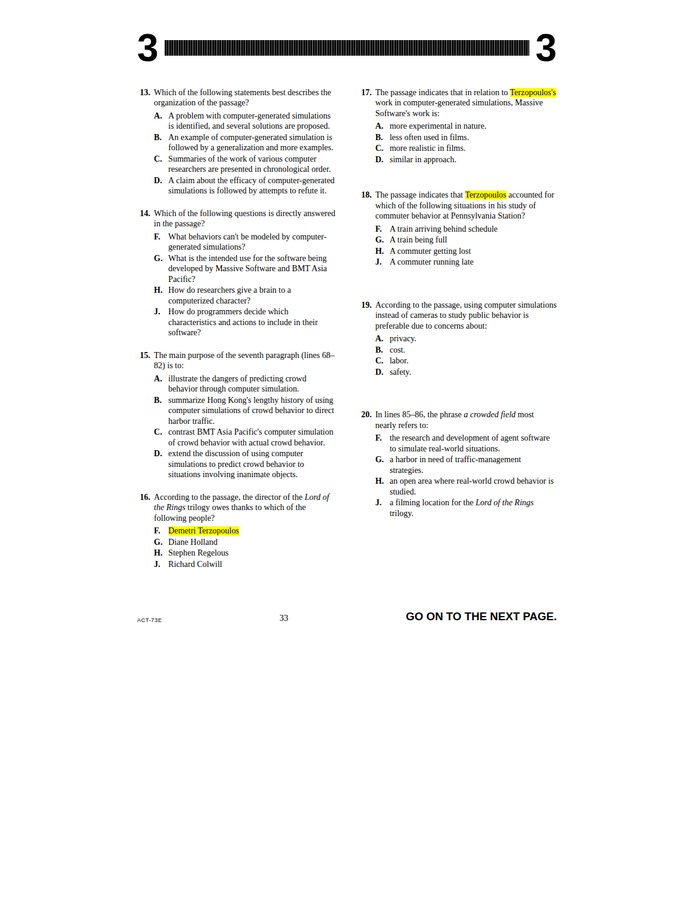3
3
13. Which of the following statements best describes the organization of the passage?
A. A problem with computer-generated simulations is identified, and several solutions are proposed.
B. An example of computer-generated simulation is followed by a generalization and more examples.
C. Summaries of the work of various computer researchers are presented in chronological order.
D. A claim about the efficacy of computer-generated simulations is followed by attempts to refute it.
14. Which of the following questions is directly answered in the passage?
F. What behaviors can't be modeled by computer-generated simulations?
G. What is the intended use for the software being developed by Massive Software and BMT Asia Pacific?
H. How do researchers give a brain to a computerized character?
J. How do programmers decide which characteristics and actions to include in their software?
15. The main purpose of the seventh paragraph (lines 68–82) is to:
A. illustrate the dangers of predicting crowd behavior through computer simulation.
B. summarize Hong Kong's lengthy history of using computer simulations of crowd behavior to direct harbor traffic.
C. contrast BMT Asia Pacific's computer simulation of crowd behavior with actual crowd behavior.
D. extend the discussion of using computer simulations to predict crowd behavior to situations involving inanimate objects.
16. According to the passage, the director of the Lord of the Rings trilogy owes thanks to which of the following people?
F. Demetri Terzopoulos
G. Diane Holland
H. Stephen Regelous
J. Richard Colwill
17. The passage indicates that in relation to Terzopoulos's work in computer-generated simulations, Massive Software's work is:
A. more experimental in nature.
B. less often used in films.
C. more realistic in films.
D. similar in approach.
18. The passage indicates that Terzopoulos accounted for which of the following situations in his study of commuter behavior at Pennsylvania Station?
F. A train arriving behind schedule
G. A train being full
H. A commuter getting lost
J. A commuter running late
19. According to the passage, using computer simulations instead of cameras to study public behavior is preferable due to concerns about:
A. privacy.
B. cost.
C. labor.
D. safety.
20. In lines 85–86, the phrase a crowded field most nearly refers to:
F. the research and development of agent software to simulate real-world situations.
G. a harbor in need of traffic-management strategies.
H. an open area where real-world crowd behavior is studied.
J. a filming location for the Lord of the Rings trilogy.
ACT-73E
33
GO ON TO THE NEXT PAGE.